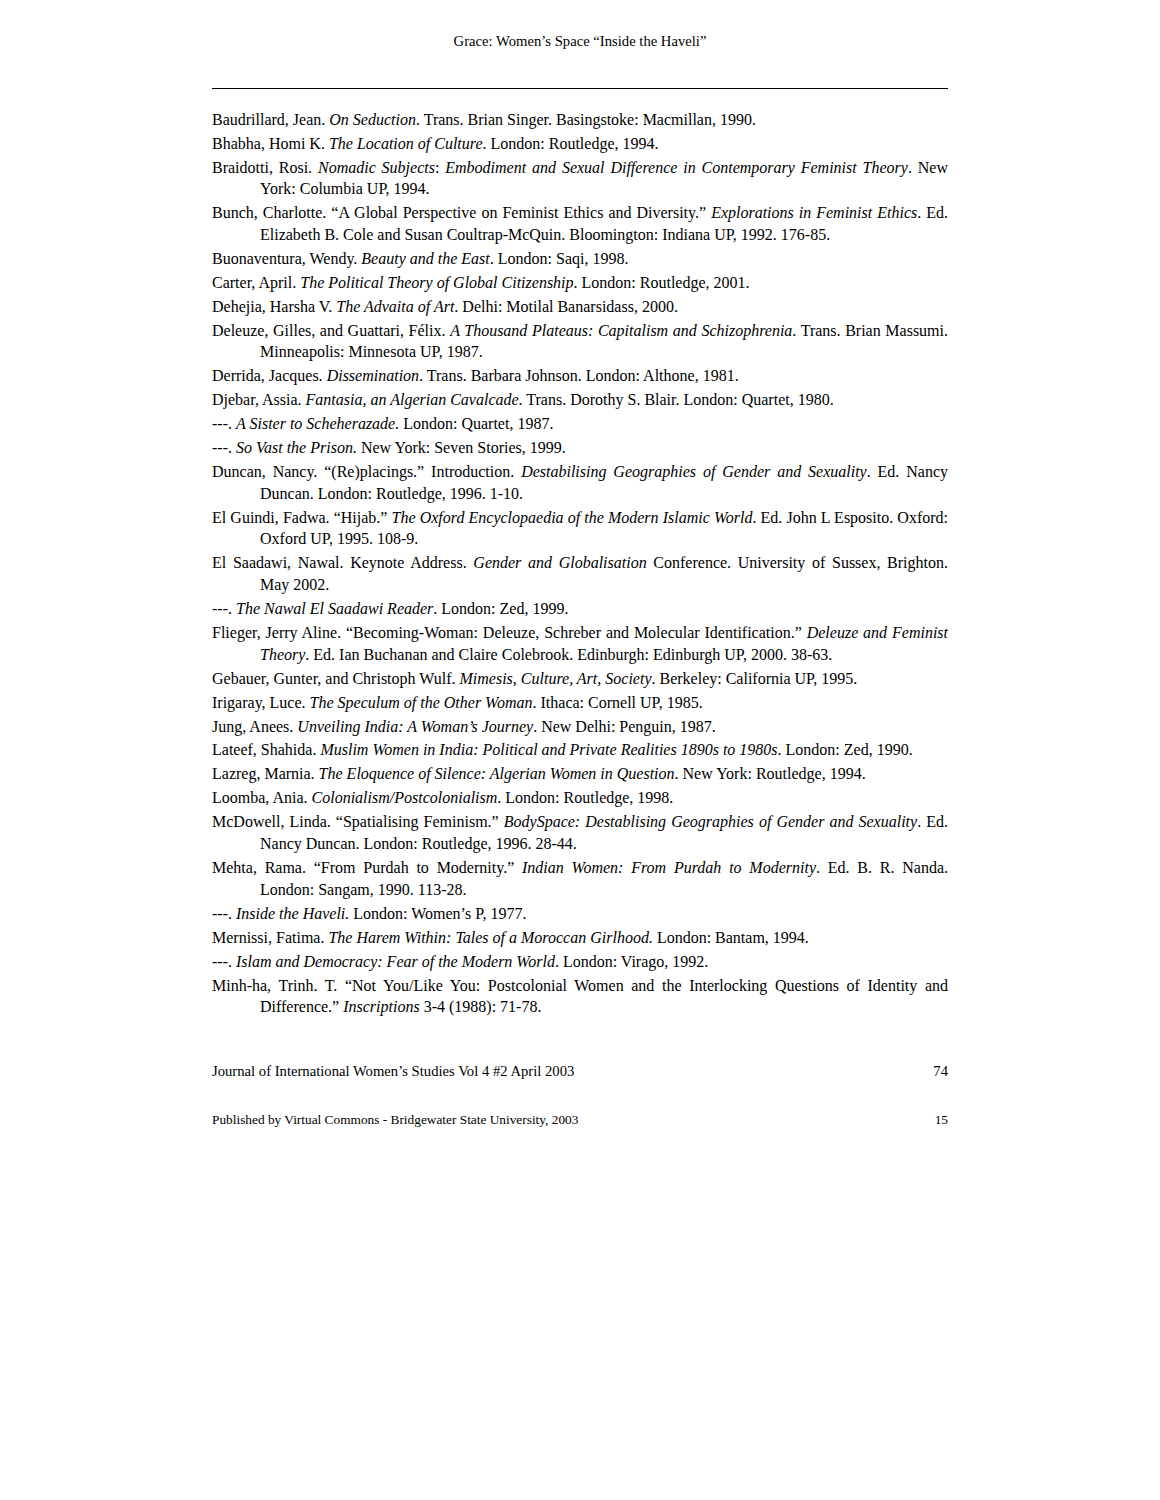Grace: Women’s Space “Inside the Haveli”
Baudrillard, Jean. On Seduction. Trans. Brian Singer. Basingstoke: Macmillan, 1990.
Bhabha, Homi K. The Location of Culture. London: Routledge, 1994.
Braidotti, Rosi. Nomadic Subjects: Embodiment and Sexual Difference in Contemporary Feminist Theory. New York: Columbia UP, 1994.
Bunch, Charlotte. “A Global Perspective on Feminist Ethics and Diversity.” Explorations in Feminist Ethics. Ed. Elizabeth B. Cole and Susan Coultrap-McQuin. Bloomington: Indiana UP, 1992. 176-85.
Buonaventura, Wendy. Beauty and the East. London: Saqi, 1998.
Carter, April. The Political Theory of Global Citizenship. London: Routledge, 2001.
Dehejia, Harsha V. The Advaita of Art. Delhi: Motilal Banarsidass, 2000.
Deleuze, Gilles, and Guattari, Félix. A Thousand Plateaus: Capitalism and Schizophrenia. Trans. Brian Massumi. Minneapolis: Minnesota UP, 1987.
Derrida, Jacques. Dissemination. Trans. Barbara Johnson. London: Althone, 1981.
Djebar, Assia. Fantasia, an Algerian Cavalcade. Trans. Dorothy S. Blair. London: Quartet, 1980.
---. A Sister to Scheherazade. London: Quartet, 1987.
---. So Vast the Prison. New York: Seven Stories, 1999.
Duncan, Nancy. “(Re)placings.” Introduction. Destabilising Geographies of Gender and Sexuality. Ed. Nancy Duncan. London: Routledge, 1996. 1-10.
El Guindi, Fadwa. “Hijab.” The Oxford Encyclopaedia of the Modern Islamic World. Ed. John L Esposito. Oxford: Oxford UP, 1995. 108-9.
El Saadawi, Nawal. Keynote Address. Gender and Globalisation Conference. University of Sussex, Brighton. May 2002.
---. The Nawal El Saadawi Reader. London: Zed, 1999.
Flieger, Jerry Aline. “Becoming-Woman: Deleuze, Schreber and Molecular Identification.” Deleuze and Feminist Theory. Ed. Ian Buchanan and Claire Colebrook. Edinburgh: Edinburgh UP, 2000. 38-63.
Gebauer, Gunter, and Christoph Wulf. Mimesis, Culture, Art, Society. Berkeley: California UP, 1995.
Irigaray, Luce. The Speculum of the Other Woman. Ithaca: Cornell UP, 1985.
Jung, Anees. Unveiling India: A Woman’s Journey. New Delhi: Penguin, 1987.
Lateef, Shahida. Muslim Women in India: Political and Private Realities 1890s to 1980s. London: Zed, 1990.
Lazreg, Marnia. The Eloquence of Silence: Algerian Women in Question. New York: Routledge, 1994.
Loomba, Ania. Colonialism/Postcolonialism. London: Routledge, 1998.
McDowell, Linda. “Spatialising Feminism.” BodySpace: Destablising Geographies of Gender and Sexuality. Ed. Nancy Duncan. London: Routledge, 1996. 28-44.
Mehta, Rama. “From Purdah to Modernity.” Indian Women: From Purdah to Modernity. Ed. B. R. Nanda. London: Sangam, 1990. 113-28.
---. Inside the Haveli. London: Women’s P, 1977.
Mernissi, Fatima. The Harem Within: Tales of a Moroccan Girlhood. London: Bantam, 1994.
---. Islam and Democracy: Fear of the Modern World. London: Virago, 1992.
Minh-ha, Trinh. T. “Not You/Like You: Postcolonial Women and the Interlocking Questions of Identity and Difference.” Inscriptions 3-4 (1988): 71-78.
Journal of International Women’s Studies Vol 4 #2 April 2003 74
Published by Virtual Commons - Bridgewater State University, 2003 15